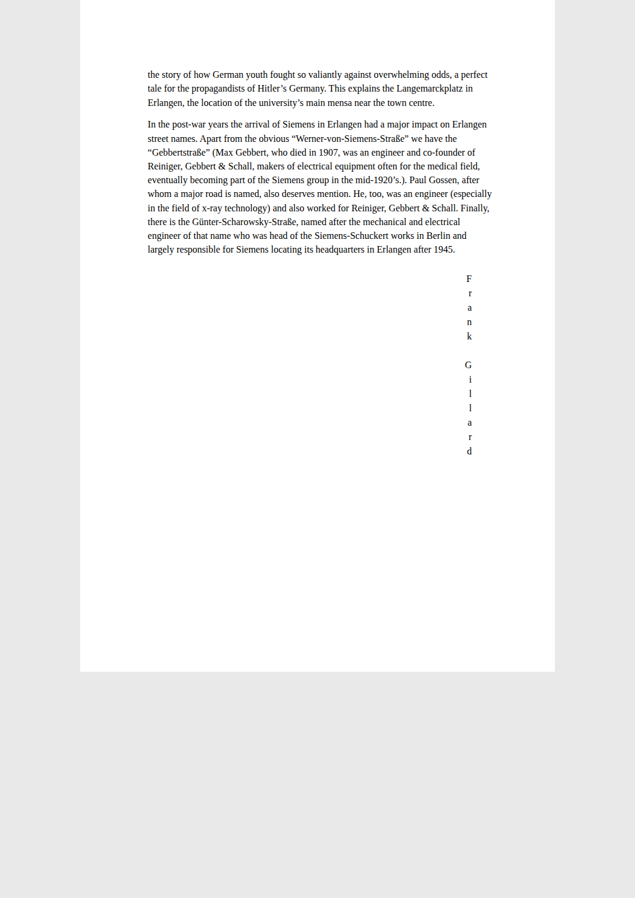the story of how German youth fought so valiantly against overwhelming odds, a perfect tale for the propagandists of Hitler’s Germany. This explains the Langemarckplatz in Erlangen, the location of the university’s main mensa near the town centre.
In the post-war years the arrival of Siemens in Erlangen had a major impact on Erlangen street names. Apart from the obvious “Werner-von-Siemens-Straße” we have the “Gebbertstraße” (Max Gebbert, who died in 1907, was an engineer and co-founder of Reiniger, Gebbert & Schall, makers of electrical equipment often for the medical field, eventually becoming part of the Siemens group in the mid-1920’s.). Paul Gossen, after whom a major road is named, also deserves mention. He, too, was an engineer (especially in the field of x-ray technology) and also worked for Reiniger, Gebbert & Schall. Finally, there is the Günter-Scharowsky-Straße, named after the mechanical and electrical engineer of that name who was head of the Siemens-Schuckert works in Berlin and largely responsible for Siemens locating its headquarters in Erlangen after 1945.
F r a n k G i l l a r d